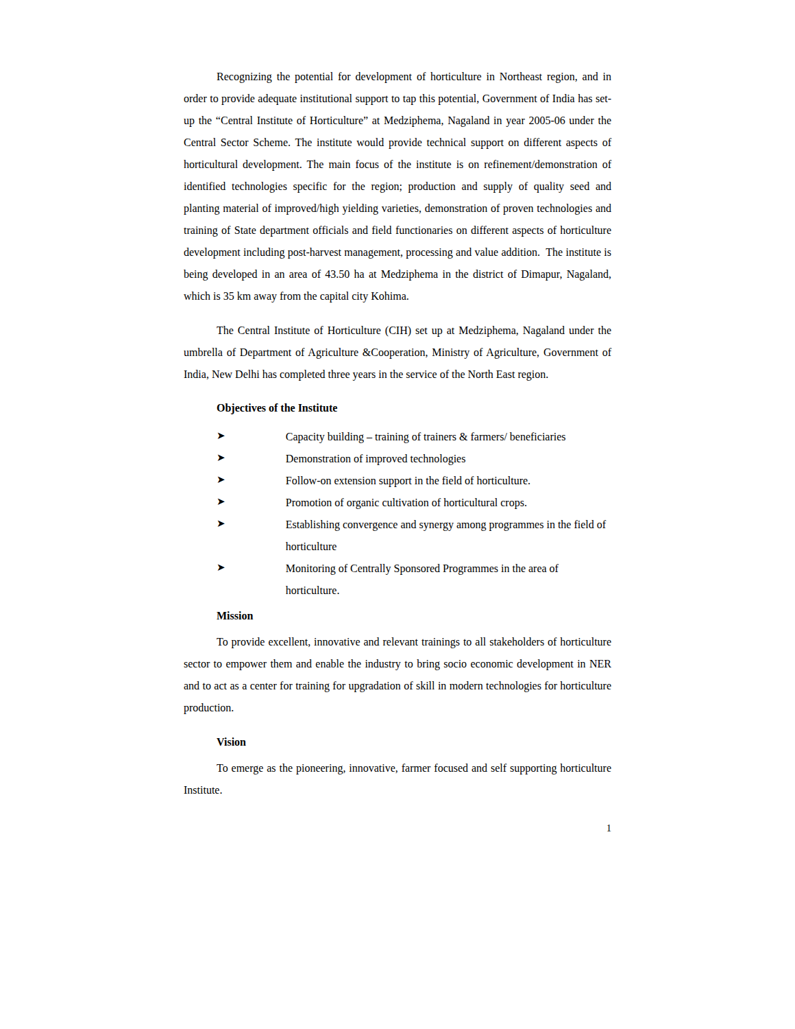Recognizing the potential for development of horticulture in Northeast region, and in order to provide adequate institutional support to tap this potential, Government of India has set-up the “Central Institute of Horticulture” at Medziphema, Nagaland in year 2005-06 under the Central Sector Scheme. The institute would provide technical support on different aspects of horticultural development. The main focus of the institute is on refinement/demonstration of identified technologies specific for the region; production and supply of quality seed and planting material of improved/high yielding varieties, demonstration of proven technologies and training of State department officials and field functionaries on different aspects of horticulture development including post-harvest management, processing and value addition. The institute is being developed in an area of 43.50 ha at Medziphema in the district of Dimapur, Nagaland, which is 35 km away from the capital city Kohima.
The Central Institute of Horticulture (CIH) set up at Medziphema, Nagaland under the umbrella of Department of Agriculture &Cooperation, Ministry of Agriculture, Government of India, New Delhi has completed three years in the service of the North East region.
Objectives of the Institute
Capacity building – training of trainers & farmers/ beneficiaries
Demonstration of improved technologies
Follow-on extension support in the field of horticulture.
Promotion of organic cultivation of horticultural crops.
Establishing convergence and synergy among programmes in the field of horticulture
Monitoring of Centrally Sponsored Programmes in the area of horticulture.
Mission
To provide excellent, innovative and relevant trainings to all stakeholders of horticulture sector to empower them and enable the industry to bring socio economic development in NER and to act as a center for training for upgradation of skill in modern technologies for horticulture production.
Vision
To emerge as the pioneering, innovative, farmer focused and self supporting horticulture Institute.
1